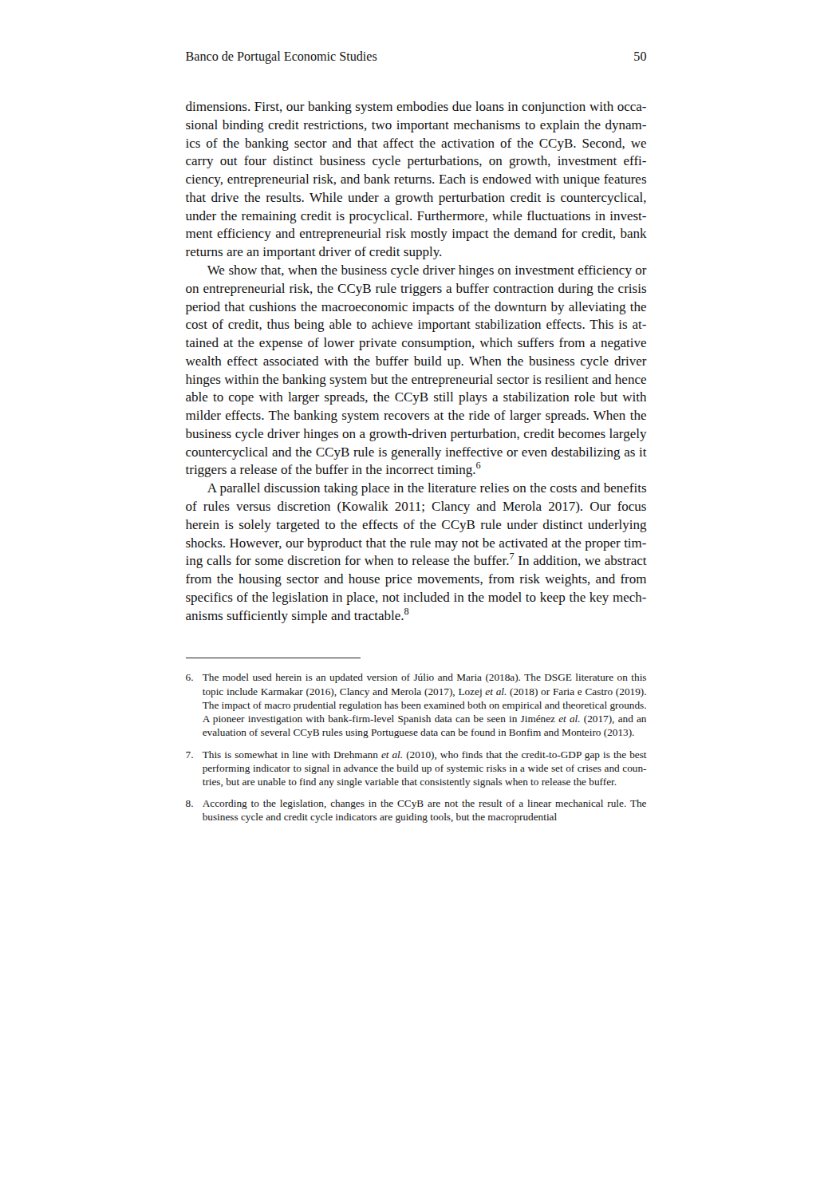Banco de Portugal Economic Studies 50
dimensions. First, our banking system embodies due loans in conjunction with occasional binding credit restrictions, two important mechanisms to explain the dynamics of the banking sector and that affect the activation of the CCyB. Second, we carry out four distinct business cycle perturbations, on growth, investment efficiency, entrepreneurial risk, and bank returns. Each is endowed with unique features that drive the results. While under a growth perturbation credit is countercyclical, under the remaining credit is procyclical. Furthermore, while fluctuations in investment efficiency and entrepreneurial risk mostly impact the demand for credit, bank returns are an important driver of credit supply.
We show that, when the business cycle driver hinges on investment efficiency or on entrepreneurial risk, the CCyB rule triggers a buffer contraction during the crisis period that cushions the macroeconomic impacts of the downturn by alleviating the cost of credit, thus being able to achieve important stabilization effects. This is attained at the expense of lower private consumption, which suffers from a negative wealth effect associated with the buffer build up. When the business cycle driver hinges within the banking system but the entrepreneurial sector is resilient and hence able to cope with larger spreads, the CCyB still plays a stabilization role but with milder effects. The banking system recovers at the ride of larger spreads. When the business cycle driver hinges on a growth-driven perturbation, credit becomes largely countercyclical and the CCyB rule is generally ineffective or even destabilizing as it triggers a release of the buffer in the incorrect timing.6
A parallel discussion taking place in the literature relies on the costs and benefits of rules versus discretion (Kowalik 2011; Clancy and Merola 2017). Our focus herein is solely targeted to the effects of the CCyB rule under distinct underlying shocks. However, our byproduct that the rule may not be activated at the proper timing calls for some discretion for when to release the buffer.7 In addition, we abstract from the housing sector and house price movements, from risk weights, and from specifics of the legislation in place, not included in the model to keep the key mechanisms sufficiently simple and tractable.8
6. The model used herein is an updated version of Júlio and Maria (2018a). The DSGE literature on this topic include Karmakar (2016), Clancy and Merola (2017), Lozej et al. (2018) or Faria e Castro (2019). The impact of macro prudential regulation has been examined both on empirical and theoretical grounds. A pioneer investigation with bank-firm-level Spanish data can be seen in Jiménez et al. (2017), and an evaluation of several CCyB rules using Portuguese data can be found in Bonfim and Monteiro (2013).
7. This is somewhat in line with Drehmann et al. (2010), who finds that the credit-to-GDP gap is the best performing indicator to signal in advance the build up of systemic risks in a wide set of crises and countries, but are unable to find any single variable that consistently signals when to release the buffer.
8. According to the legislation, changes in the CCyB are not the result of a linear mechanical rule. The business cycle and credit cycle indicators are guiding tools, but the macroprudential